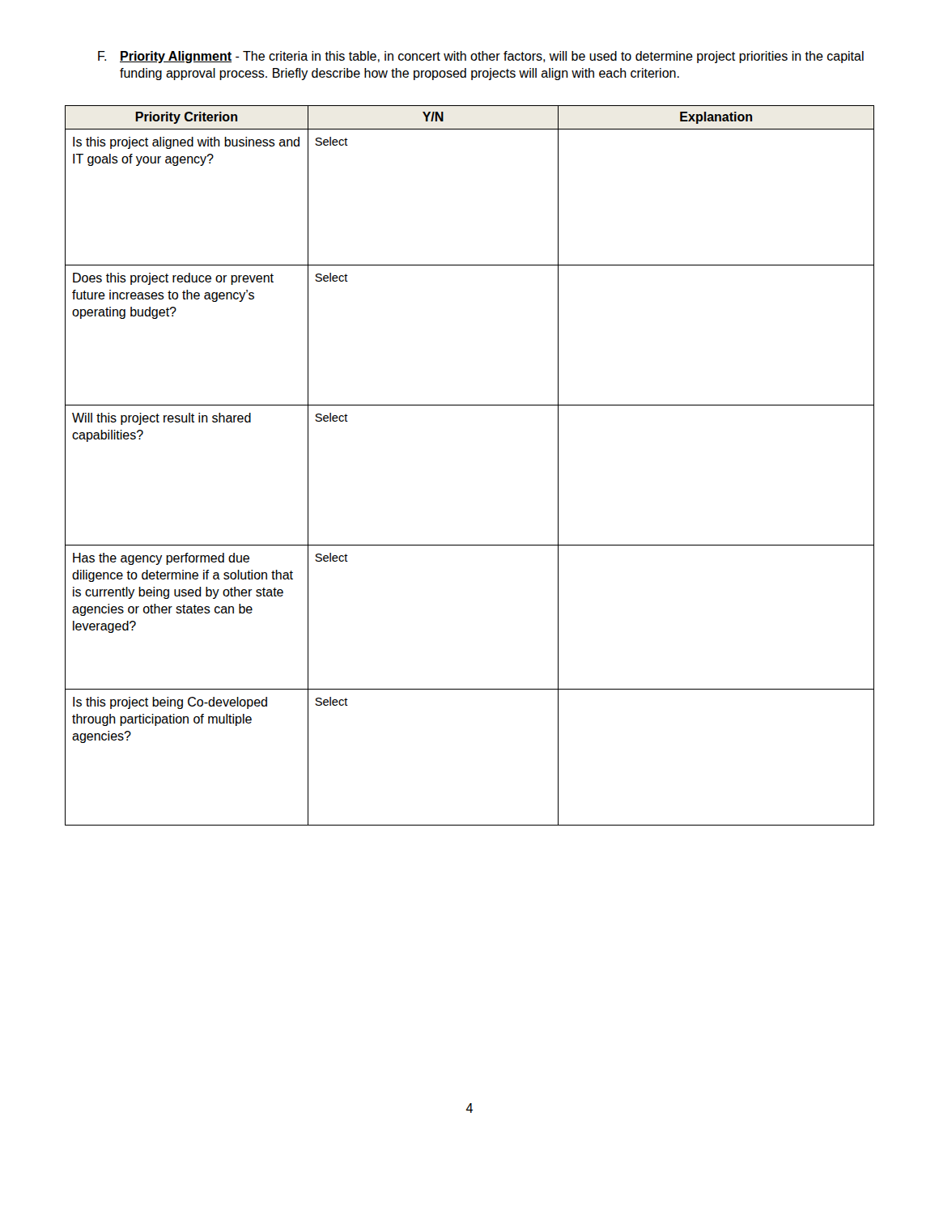F.
Priority Alignment - The criteria in this table, in concert with other factors, will be used to determine project priorities in the capital funding approval process. Briefly describe how the proposed projects will align with each criterion.
| Priority Criterion | Y/N | Explanation |
| --- | --- | --- |
| Is this project aligned with business and IT goals of your agency? | Select | |
| Does this project reduce or prevent future increases to the agency’s operating budget? | Select | |
| Will this project result in shared capabilities? | Select | |
| Has the agency performed due diligence to determine if a solution that is currently being used by other state agencies or other states can be leveraged? | Select | |
| Is this project being Co-developed through participation of multiple agencies? | Select | |
4